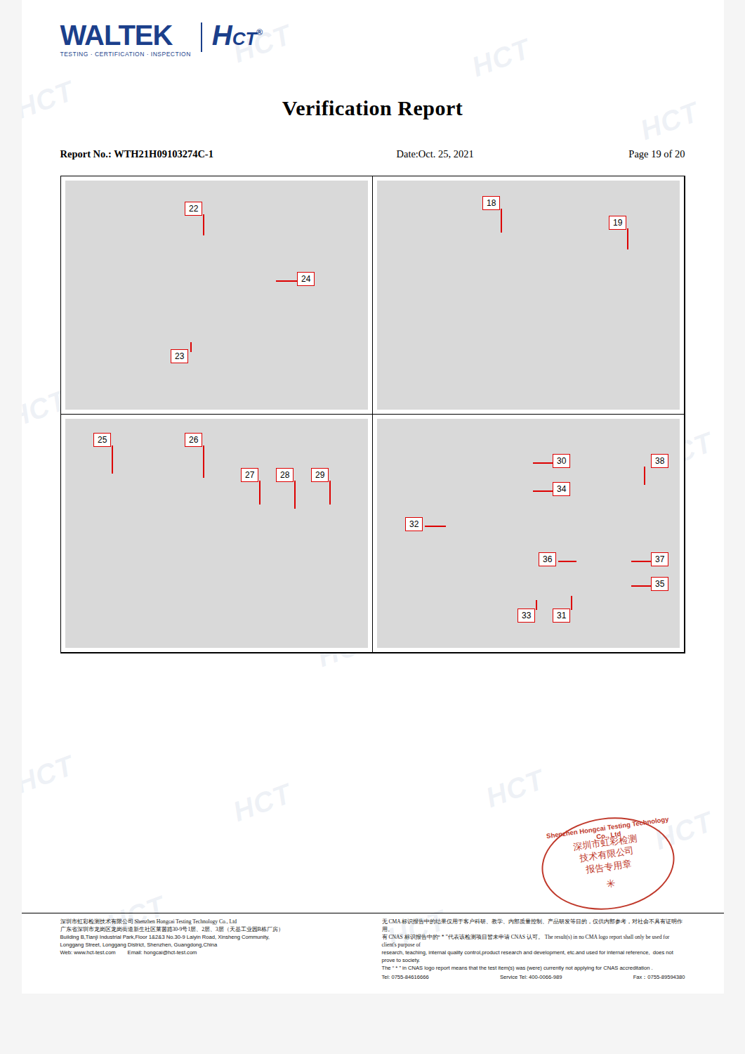HCT
HCT
HCT
HCT
HCT
HCT
HCT
HCT
HCT
HCT
HCT
HCT
HCT
HCT
HCT
HCT
HCT
HCT
HCT
HCT
WALTEK TESTING · CERTIFICATION · INSPECTION
HCT®
Verification Report
Report No.: WTH21H09103274C-1
Date:Oct. 25, 2021
Page 19 of 20
22
24
23
18
19
25
26
27
28
29
30
34
38
32
36
37
35
33
31
Shenzhen Hongcai Testing Technology Co., Ltd
深圳市虹彩检测
技术有限公司
报告专用章
✳
深圳市虹彩检测技术有限公司 Shenzhen Hongcai Testing Technology Co., Ltd
广东省深圳市龙岗区龙岗街道新生社区莱茵路30-9号1层、2层、3层（天基工业园B栋厂房）
Building B,Tianji Industrial Park,Floor 1&2&3 No.30-9 Laiyin Road, Xinsheng Community,
Longgang Street, Longgang District, Shenzhen, Guangdong,China
Web: www.hct-test.com Email: hongcai@hct-test.com
无 CMA 标识报告中的结果仅用于客户科研、教学、内部质量控制、产品研发等目的，仅供内部参考，对社会不具有证明作用。
有 CNAS 标识报告中的“ * ”代表该检测项目暂未申请 CNAS 认可。 The result(s) in no CMA logo report shall only be used for client's purpose of
research, teaching, internal quality control,product research and development, etc.and used for internal reference, does not prove to society.
The “ * ” in CNAS logo report means that the test item(s) was (were) currently not applying for CNAS accreditation .
Tel: 0755-84616666 Service Tel: 400-0066-989 Fax：0755-89594380